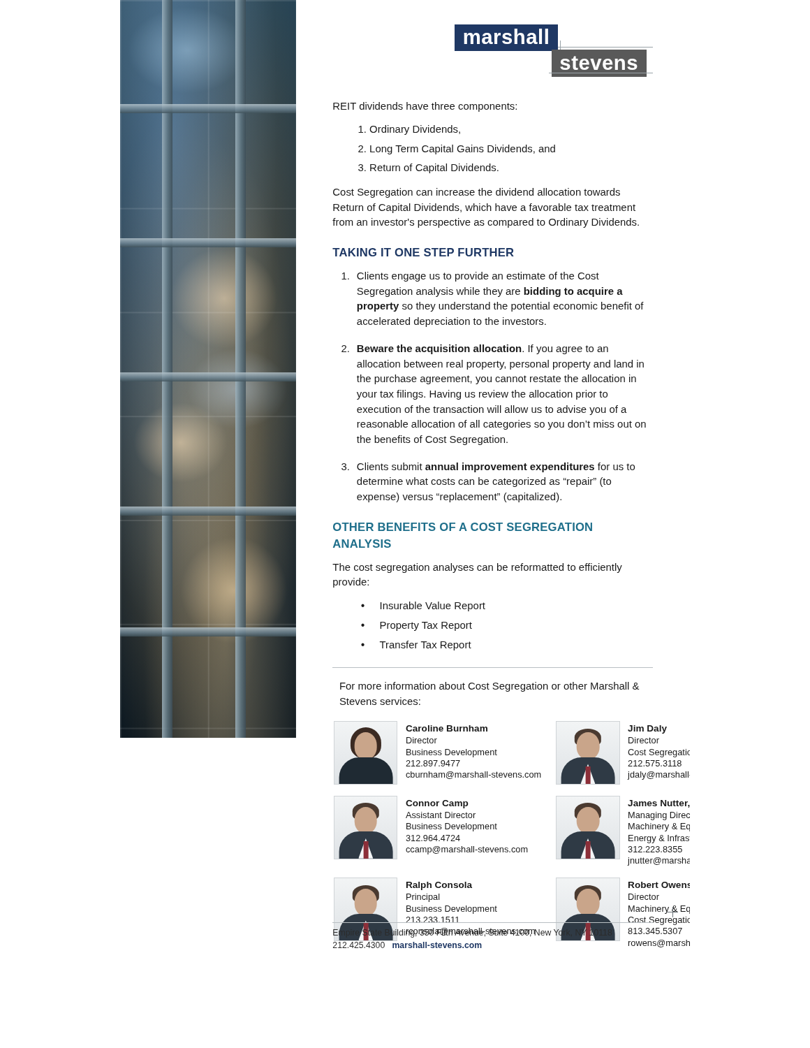marshall
stevens
REIT dividends have three components:
Ordinary Dividends,
Long Term Capital Gains Dividends, and
Return of Capital Dividends.
Cost Segregation can increase the dividend allocation towards Return of Capital Dividends, which have a favorable tax treatment from an investor's perspective as compared to Ordinary Dividends.
Taking it one step further
Clients engage us to provide an estimate of the Cost Segregation analysis while they are bidding to acquire a property so they understand the potential economic benefit of accelerated depreciation to the investors.
Beware the acquisition allocation. If you agree to an allocation between real property, personal property and land in the purchase agreement, you cannot restate the allocation in your tax filings. Having us review the allocation prior to execution of the transaction will allow us to advise you of a reasonable allocation of all categories so you don’t miss out on the benefits of Cost Segregation.
Clients submit annual improvement expenditures for us to determine what costs can be categorized as “repair” (to expense) versus “replacement” (capitalized).
Other benefits of a Cost Segregation analysis
The cost segregation analyses can be reformatted to efficiently provide:
Insurable Value Report
Property Tax Report
Transfer Tax Report
For more information about Cost Segregation or other Marshall & Stevens services:
Caroline Burnham
Director
Business Development
212.897.9477
cburnham@marshall-stevens.com
Jim Daly
Director
Cost Segregation
212.575.3118
jdaly@marshall-stevens.com
Connor Camp
Assistant Director
Business Development
312.964.4724
ccamp@marshall-stevens.com
James Nutter, ASA
Managing Director
Machinery & Equipment
Energy & Infrastructure
312.223.8355
jnutter@marshall-stevens.com
Ralph Consola
Principal
Business Development
213.233.1511
rconsola@marshall-stevens.com
Robert Owens, ASA
Director
Machinery & Equipment
Cost Segregation
813.345.5307
rowens@marshall-stevens.com
Empire State Building, 350 Fifth Avenue, Suite 4100, New York, NY 10118 212.425.4300 marshall-stevens.com